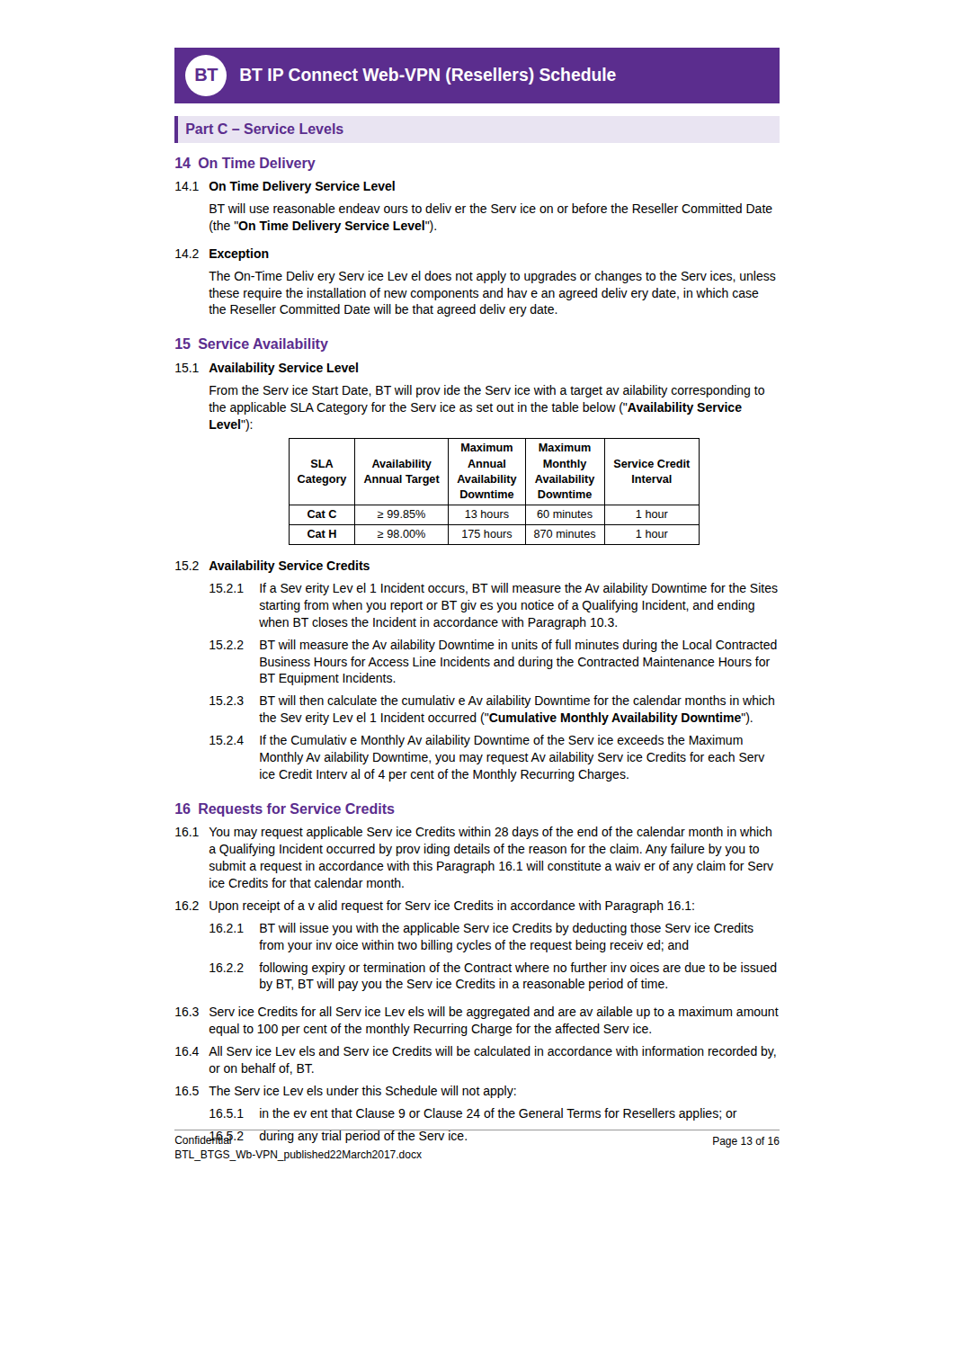BT
BT IP Connect Web-VPN (Resellers) Schedule
Part C – Service Levels
14 On Time Delivery
14.1
On Time Delivery Service Level
BT will use reasonable endeav ours to deliv er the Serv ice on or before the Reseller Committed Date (the "On Time Delivery Service Level").
14.2
Exception
The On-Time Deliv ery Serv ice Lev el does not apply to upgrades or changes to the Serv ices, unless these require the installation of new components and hav e an agreed deliv ery date, in which case the Reseller Committed Date will be that agreed deliv ery date.
15 Service Availability
15.1
Availability Service Level
From the Serv ice Start Date, BT will prov ide the Serv ice with a target av ailability corresponding to the applicable SLA Category for the Serv ice as set out in the table below ("Availability Service Level"):
| SLA Category | Availability Annual Target | Maximum Annual Availability Downtime | Maximum Monthly Availability Downtime | Service Credit Interval |
| --- | --- | --- | --- | --- |
| Cat C | ≥ 99.85% | 13 hours | 60 minutes | 1 hour |
| Cat H | ≥ 98.00% | 175 hours | 870 minutes | 1 hour |
15.2
Availability Service Credits
15.2.1
If a Sev erity Lev el 1 Incident occurs, BT will measure the Av ailability Downtime for the Sites starting from when you report or BT giv es you notice of a Qualifying Incident, and ending when BT closes the Incident in accordance with Paragraph 10.3.
15.2.2
BT will measure the Av ailability Downtime in units of full minutes during the Local Contracted Business Hours for Access Line Incidents and during the Contracted Maintenance Hours for BT Equipment Incidents.
15.2.3
BT will then calculate the cumulativ e Av ailability Downtime for the calendar months in which the Sev erity Lev el 1 Incident occurred ("Cumulative Monthly Availability Downtime").
15.2.4
If the Cumulativ e Monthly Av ailability Downtime of the Serv ice exceeds the Maximum Monthly Av ailability Downtime, you may request Av ailability Serv ice Credits for each Serv ice Credit Interv al of 4 per cent of the Monthly Recurring Charges.
16 Requests for Service Credits
16.1
You may request applicable Serv ice Credits within 28 days of the end of the calendar month in which a Qualifying Incident occurred by prov iding details of the reason for the claim. Any failure by you to submit a request in accordance with this Paragraph 16.1 will constitute a waiv er of any claim for Serv ice Credits for that calendar month.
16.2
Upon receipt of a v alid request for Serv ice Credits in accordance with Paragraph 16.1:
16.2.1
BT will issue you with the applicable Serv ice Credits by deducting those Serv ice Credits from your inv oice within two billing cycles of the request being receiv ed; and
16.2.2
following expiry or termination of the Contract where no further inv oices are due to be issued by BT, BT will pay you the Serv ice Credits in a reasonable period of time.
16.3
Serv ice Credits for all Serv ice Lev els will be aggregated and are av ailable up to a maximum amount equal to 100 per cent of the monthly Recurring Charge for the affected Serv ice.
16.4
All Serv ice Lev els and Serv ice Credits will be calculated in accordance with information recorded by, or on behalf of, BT.
16.5
The Serv ice Lev els under this Schedule will not apply:
16.5.1
in the ev ent that Clause 9 or Clause 24 of the General Terms for Resellers applies; or
16.5.2
during any trial period of the Serv ice.
Confidential
BTL_BTGS_Wb-VPN_published22March2017.docx
Page 13 of 16